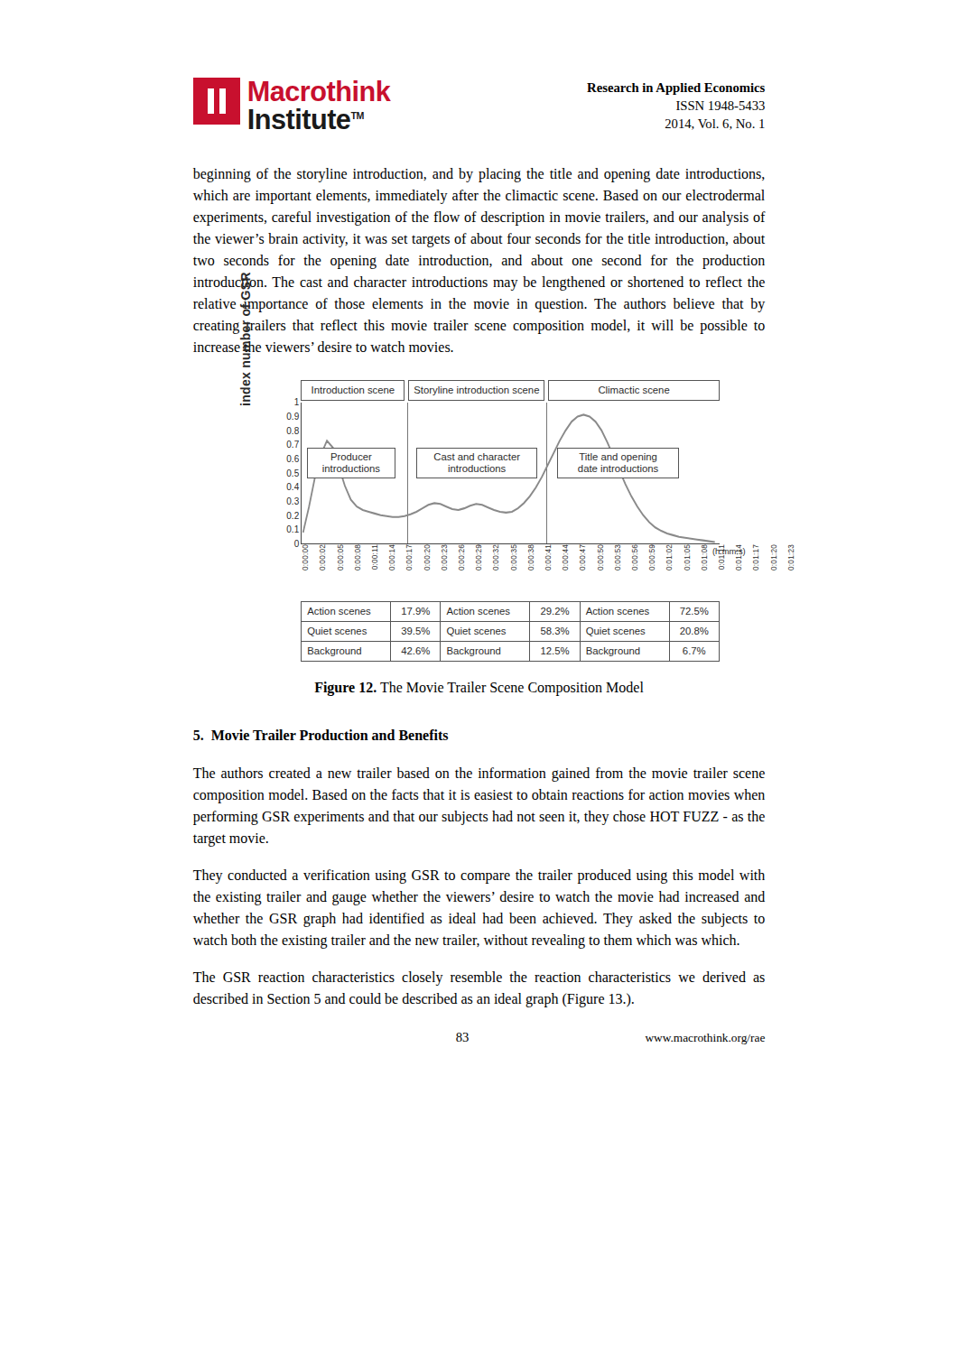Macrothink InstituteTM
Research in Applied Economics
ISSN 1948-5433
2014, Vol. 6, No. 1
beginning of the storyline introduction, and by placing the title and opening date introductions, which are important elements, immediately after the climactic scene. Based on our electrodermal experiments, careful investigation of the flow of description in movie trailers, and our analysis of the viewer’s brain activity, it was set targets of about four seconds for the title introduction, about two seconds for the opening date introduction, and about one second for the production introduction. The cast and character introductions may be lengthened or shortened to reflect the relative importance of those elements in the movie in question. The authors believe that by creating trailers that reflect this movie trailer scene composition model, it will be possible to increase the viewers’ desire to watch movies.
index number of GSR
Introduction scene
Storyline introduction scene
Climactic scene
1 0.9 0.8 0.7 0.6 0.5 0.4 0.3 0.2 0.1 0
Producer
introductions
Cast and character
introductions
Title and opening
date introductions
0:00:00 0:00:02 0:00:05 0:00:08 0:00:11 0:00:14 0:00:17 0:00:20 0:00:23 0:00:26 0:00:29 0:00:32 0:00:35 0:00:38 0:00:41 0:00:44 0:00:47 0:00:50 0:00:53 0:00:56 0:00:59 0:01:02 0:01:05 0:01:08 0:01:11 0:01:14 0:01:17 0:01:20 0:01:23 (h:mm:s)
| Action scenes | 17.9% | Action scenes | 29.2% | Action scenes | 72.5% |
| Quiet scenes | 39.5% | Quiet scenes | 58.3% | Quiet scenes | 20.8% |
| Background | 42.6% | Background | 12.5% | Background | 6.7% |
Figure 12. The Movie Trailer Scene Composition Model
5. Movie Trailer Production and Benefits
The authors created a new trailer based on the information gained from the movie trailer scene composition model. Based on the facts that it is easiest to obtain reactions for action movies when performing GSR experiments and that our subjects had not seen it, they chose HOT FUZZ - as the target movie.
They conducted a verification using GSR to compare the trailer produced using this model with the existing trailer and gauge whether the viewers’ desire to watch the movie had increased and whether the GSR graph had identified as ideal had been achieved. They asked the subjects to watch both the existing trailer and the new trailer, without revealing to them which was which.
The GSR reaction characteristics closely resemble the reaction characteristics we derived as described in Section 5 and could be described as an ideal graph (Figure 13.).
83
www.macrothink.org/rae